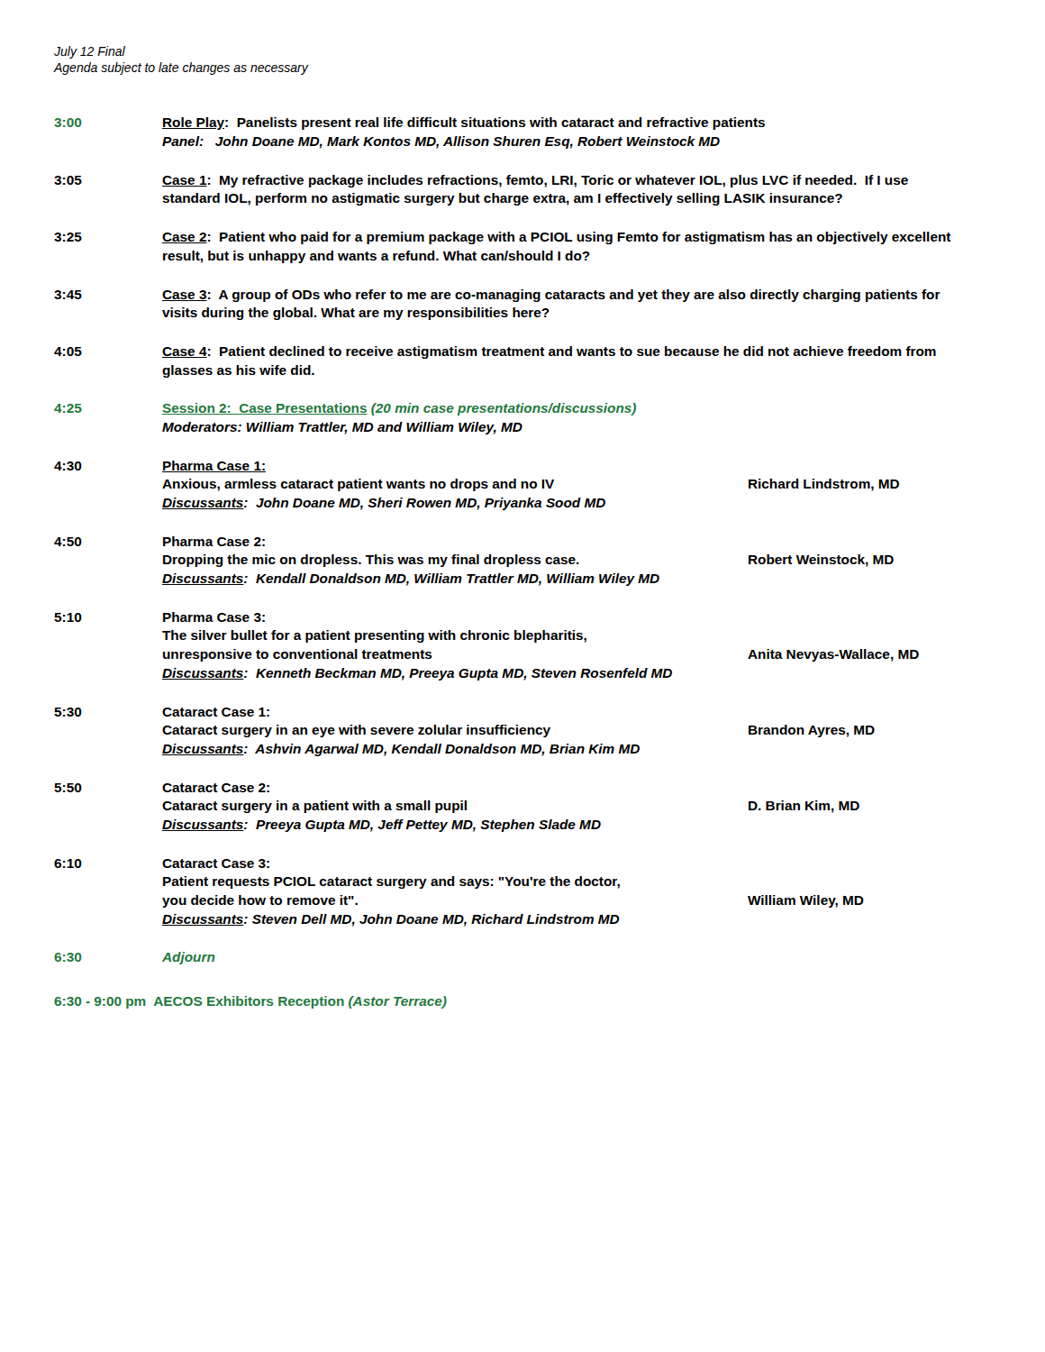July 12 Final
Agenda subject to late changes as necessary
| 3:00 | Role Play : Panelists present real life difficult situations with cataract and refractive patients Panel: John Doane MD, Mark Kontos MD, Allison Shuren Esq, Robert Weinstock MD |
| 3:05 | Case 1 : My refractive package includes refractions, femto, LRI, Toric or whatever IOL, plus LVC if needed. If I use standard IOL, perform no astigmatic surgery but charge extra, am I effectively selling LASIK insurance? |
| 3:25 | Case 2 : Patient who paid for a premium package with a PCIOL using Femto for astigmatism has an objectively excellent result, but is unhappy and wants a refund. What can/should I do? |
| 3:45 | Case 3 : A group of ODs who refer to me are co-managing cataracts and yet they are also directly charging patients for visits during the global. What are my responsibilities here? |
| 4:05 | Case 4 : Patient declined to receive astigmatism treatment and wants to sue because he did not achieve freedom from glasses as his wife did. |
| 4:25 | Session 2: Case Presentations (20 min case presentations/discussions) Moderators: William Trattler, MD and William Wiley, MD |
| 4:30 | Pharma Case 1: Anxious, armless cataract patient wants no drops and no IV Discussants : John Doane MD, Sheri Rowen MD, Priyanka Sood MD | Richard Lindstrom, MD |
| 4:50 | Pharma Case 2: Dropping the mic on dropless. This was my final dropless case. Discussants : Kendall Donaldson MD, William Trattler MD, William Wiley MD | Robert Weinstock, MD |
| 5:10 | Pharma Case 3: The silver bullet for a patient presenting with chronic blepharitis, unresponsive to conventional treatments Discussants : Kenneth Beckman MD, Preeya Gupta MD, Steven Rosenfeld MD | Anita Nevyas-Wallace, MD |
| 5:30 | Cataract Case 1: Cataract surgery in an eye with severe zolular insufficiency Discussants : Ashvin Agarwal MD, Kendall Donaldson MD, Brian Kim MD | Brandon Ayres, MD |
| 5:50 | Cataract Case 2: Cataract surgery in a patient with a small pupil Discussants : Preeya Gupta MD, Jeff Pettey MD, Stephen Slade MD | D. Brian Kim, MD |
| 6:10 | Cataract Case 3: Patient requests PCIOL cataract surgery and says: "You're the doctor, you decide how to remove it". Discussants : Steven Dell MD, John Doane MD, Richard Lindstrom MD | William Wiley, MD |
| 6:30 | Adjourn |
6:30 - 9:00 pm AECOS Exhibitors Reception (Astor Terrace)